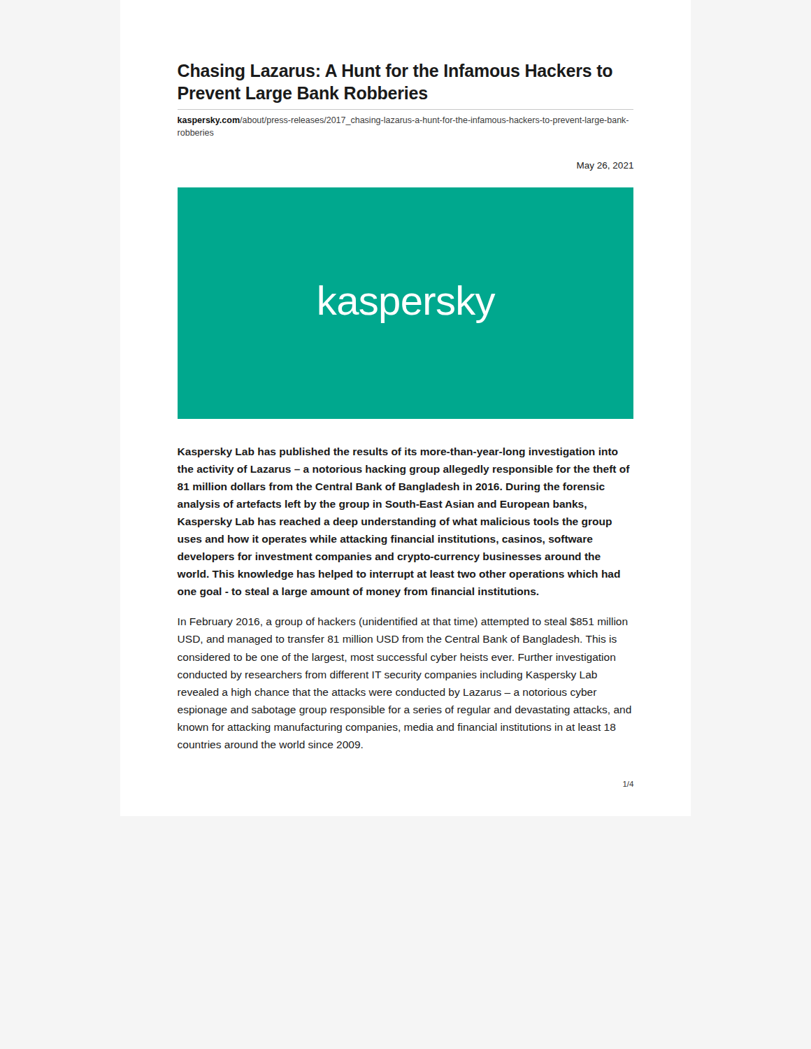Chasing Lazarus: A Hunt for the Infamous Hackers to Prevent Large Bank Robberies
kaspersky.com/about/press-releases/2017_chasing-lazarus-a-hunt-for-the-infamous-hackers-to-prevent-large-bank-robberies
May 26, 2021
kaspersky
Kaspersky Lab has published the results of its more-than-year-long investigation into the activity of Lazarus – a notorious hacking group allegedly responsible for the theft of 81 million dollars from the Central Bank of Bangladesh in 2016. During the forensic analysis of artefacts left by the group in South-East Asian and European banks, Kaspersky Lab has reached a deep understanding of what malicious tools the group uses and how it operates while attacking financial institutions, casinos, software developers for investment companies and crypto-currency businesses around the world. This knowledge has helped to interrupt at least two other operations which had one goal - to steal a large amount of money from financial institutions.
In February 2016, a group of hackers (unidentified at that time) attempted to steal $851 million USD, and managed to transfer 81 million USD from the Central Bank of Bangladesh. This is considered to be one of the largest, most successful cyber heists ever. Further investigation conducted by researchers from different IT security companies including Kaspersky Lab revealed a high chance that the attacks were conducted by Lazarus – a notorious cyber espionage and sabotage group responsible for a series of regular and devastating attacks, and known for attacking manufacturing companies, media and financial institutions in at least 18 countries around the world since 2009.
1/4